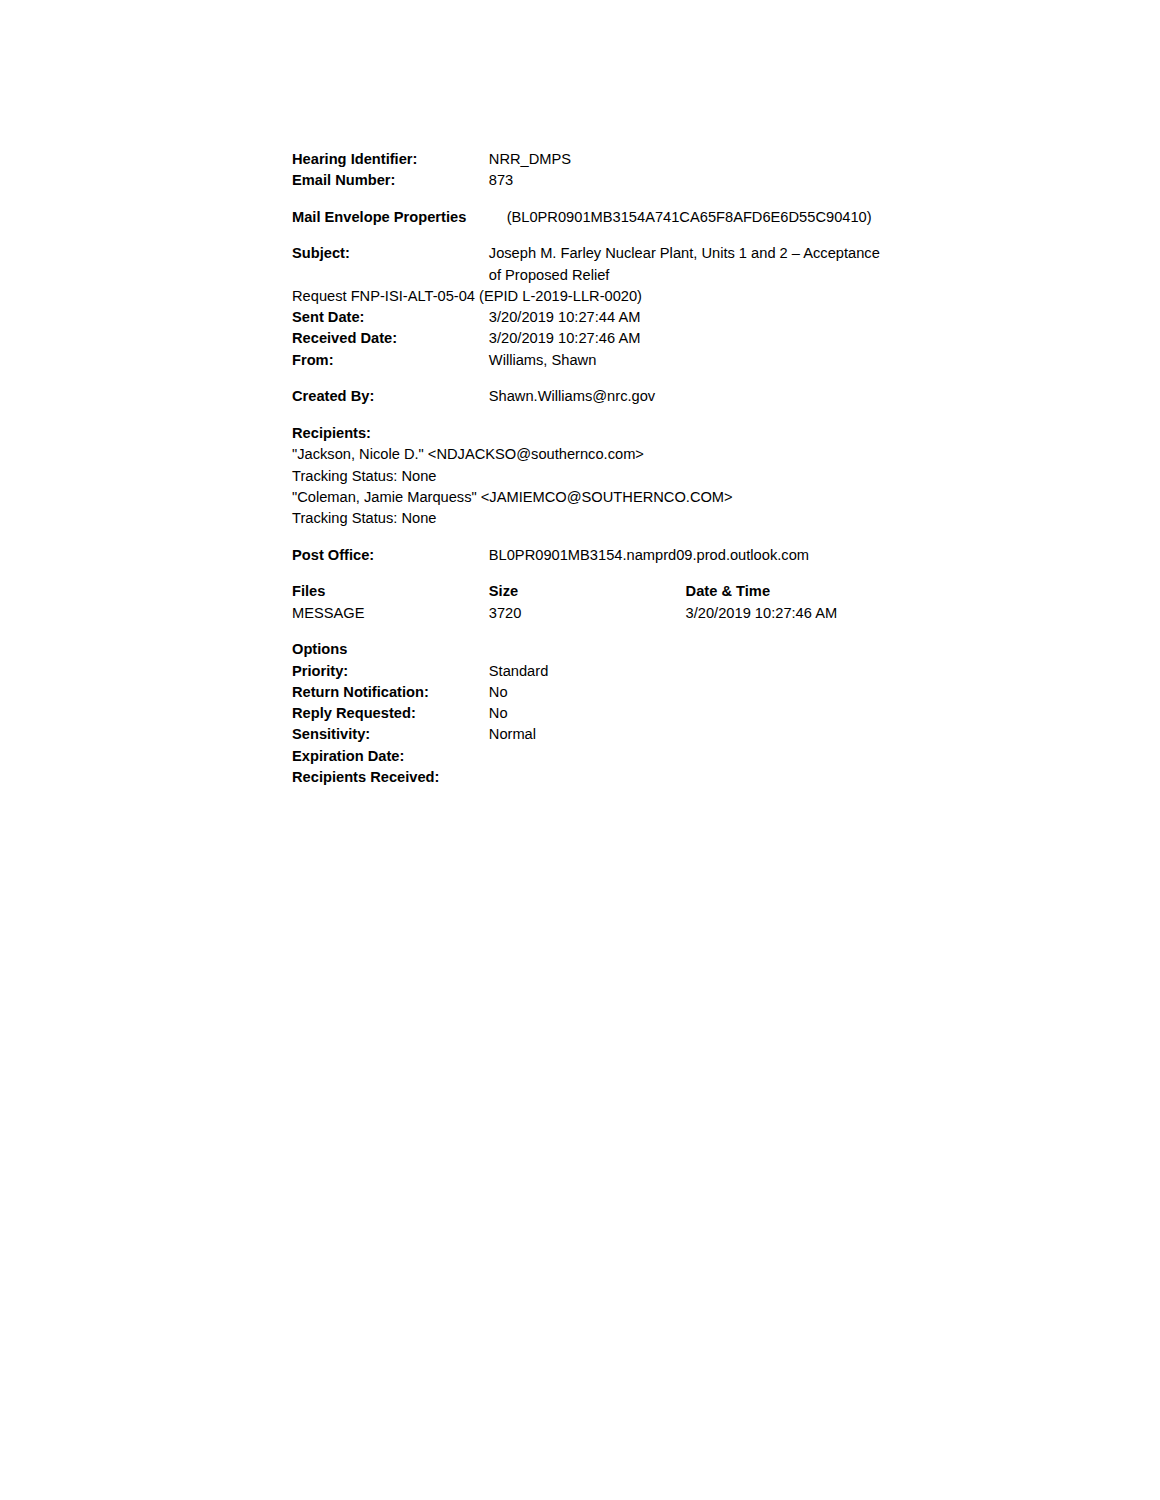Hearing Identifier:
NRR_DMPS
Email Number:
873
Mail Envelope Properties
(BL0PR0901MB3154A741CA65F8AFD6E6D55C90410)
Subject:
Joseph M. Farley Nuclear Plant, Units 1 and 2 – Acceptance of Proposed Relief
Request FNP-ISI-ALT-05-04 (EPID L-2019-LLR-0020)
Sent Date:
3/20/2019 10:27:44 AM
Received Date:
3/20/2019 10:27:46 AM
From:
Williams, Shawn
Created By:
Shawn.Williams@nrc.gov
Recipients:
"Jackson, Nicole D." <NDJACKSO@southernco.com>
Tracking Status: None
"Coleman, Jamie Marquess" <JAMIEMCO@SOUTHERNCO.COM>
Tracking Status: None
Post Office:
BL0PR0901MB3154.namprd09.prod.outlook.com
Files
Size
Date & Time
MESSAGE
3720
3/20/2019 10:27:46 AM
Options
Priority:
Standard
Return Notification:
No
Reply Requested:
No
Sensitivity:
Normal
Expiration Date:
Recipients Received: